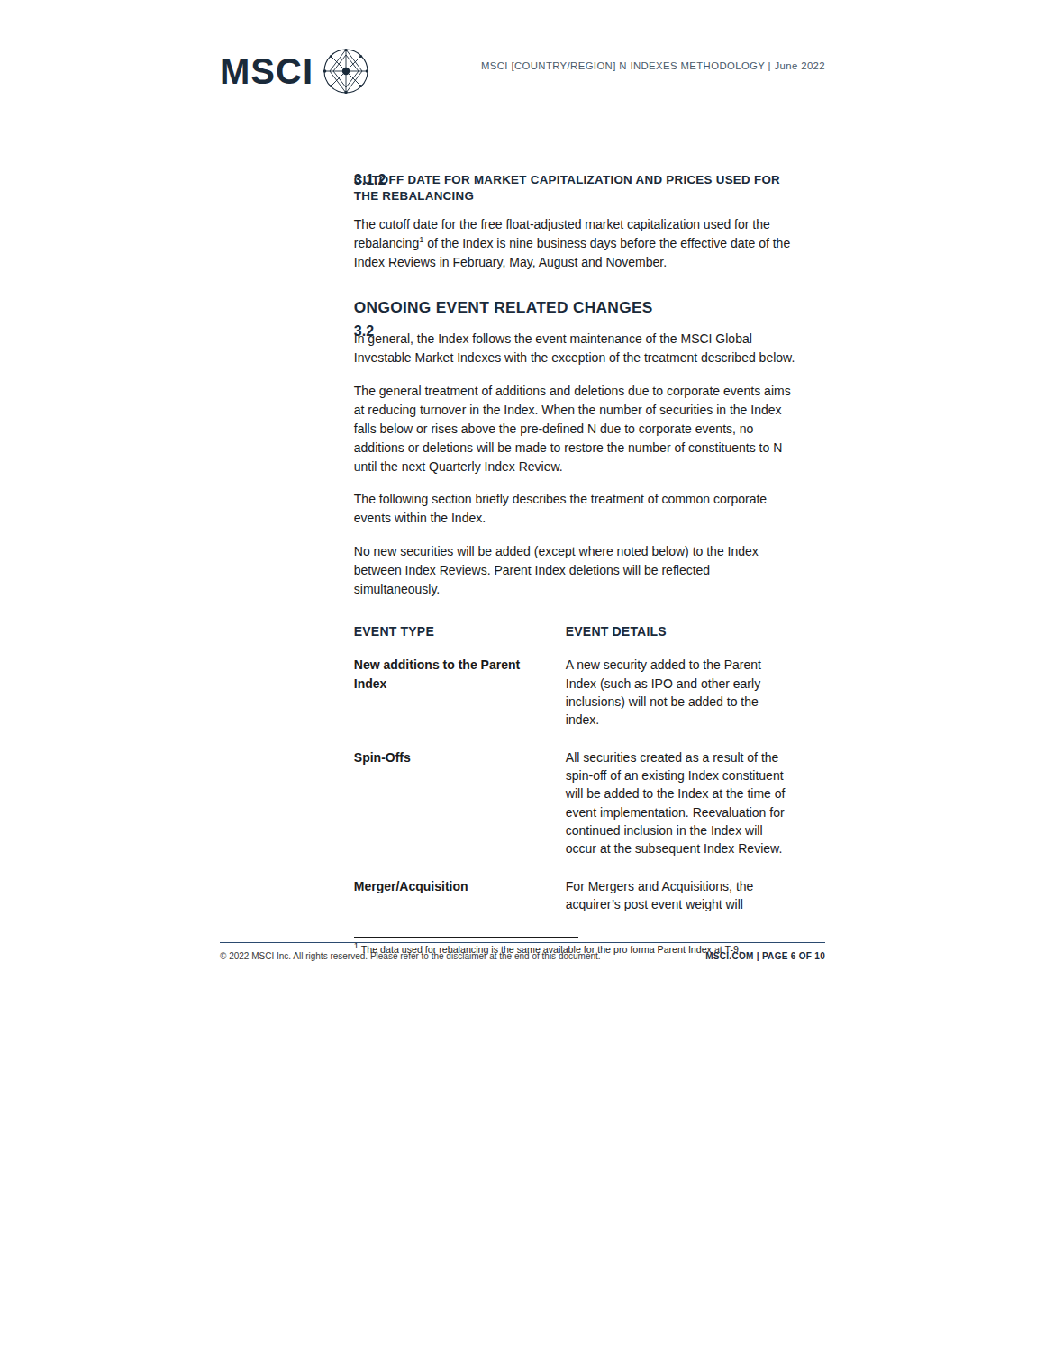MSCI
MSCI [COUNTRY/REGION] N INDEXES METHODOLOGY | June 2022
3.1.2
Cutoff date for market capitalization and prices used for the rebalancing
The cutoff date for the free float-adjusted market capitalization used for the rebalancing1 of the Index is nine business days before the effective date of the Index Reviews in February, May, August and November.
3.2
Ongoing event related changes
In general, the Index follows the event maintenance of the MSCI Global Investable Market Indexes with the exception of the treatment described below.
The general treatment of additions and deletions due to corporate events aims at reducing turnover in the Index. When the number of securities in the Index falls below or rises above the pre-defined N due to corporate events, no additions or deletions will be made to restore the number of constituents to N until the next Quarterly Index Review.
The following section briefly describes the treatment of common corporate events within the Index.
No new securities will be added (except where noted below) to the Index between Index Reviews. Parent Index deletions will be reflected simultaneously.
| Event type | Event details |
| --- | --- |
| New additions to the Parent Index | A new security added to the Parent Index (such as IPO and other early inclusions) will not be added to the index. |
| Spin-Offs | All securities created as a result of the spin-off of an existing Index constituent will be added to the Index at the time of event implementation. Reevaluation for continued inclusion in the Index will occur at the subsequent Index Review. |
| Merger/Acquisition | For Mergers and Acquisitions, the acquirer’s post event weight will |
1 The data used for rebalancing is the same available for the pro forma Parent Index at T-9.
© 2022 MSCI Inc. All rights reserved. Please refer to the disclaimer at the end of this document.
MSCI.COM | PAGE 6 OF 10